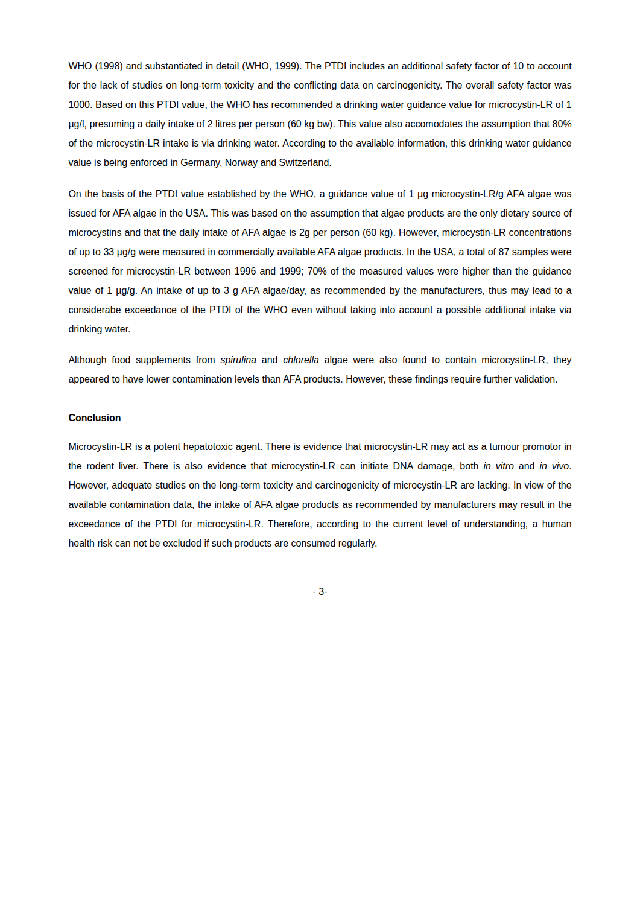WHO (1998) and substantiated in detail (WHO, 1999). The PTDI includes an additional safety factor of 10 to account for the lack of studies on long-term toxicity and the conflicting data on carcinogenicity. The overall safety factor was 1000. Based on this PTDI value, the WHO has recommended a drinking water guidance value for microcystin-LR of 1 µg/l, presuming a daily intake of 2 litres per person (60 kg bw). This value also accomodates the assumption that 80% of the microcystin-LR intake is via drinking water. According to the available information, this drinking water guidance value is being enforced in Germany, Norway and Switzerland.
On the basis of the PTDI value established by the WHO, a guidance value of 1 µg microcystin-LR/g AFA algae was issued for AFA algae in the USA. This was based on the assumption that algae products are the only dietary source of microcystins and that the daily intake of AFA algae is 2g per person (60 kg). However, microcystin-LR concentrations of up to 33 µg/g were measured in commercially available AFA algae products. In the USA, a total of 87 samples were screened for microcystin-LR between 1996 and 1999; 70% of the measured values were higher than the guidance value of 1 µg/g. An intake of up to 3 g AFA algae/day, as recommended by the manufacturers, thus may lead to a considerabe exceedance of the PTDI of the WHO even without taking into account a possible additional intake via drinking water.
Although food supplements from spirulina and chlorella algae were also found to contain microcystin-LR, they appeared to have lower contamination levels than AFA products. However, these findings require further validation.
Conclusion
Microcystin-LR is a potent hepatotoxic agent. There is evidence that microcystin-LR may act as a tumour promotor in the rodent liver. There is also evidence that microcystin-LR can initiate DNA damage, both in vitro and in vivo. However, adequate studies on the long-term toxicity and carcinogenicity of microcystin-LR are lacking. In view of the available contamination data, the intake of AFA algae products as recommended by manufacturers may result in the exceedance of the PTDI for microcystin-LR. Therefore, according to the current level of understanding, a human health risk can not be excluded if such products are consumed regularly.
- 3-